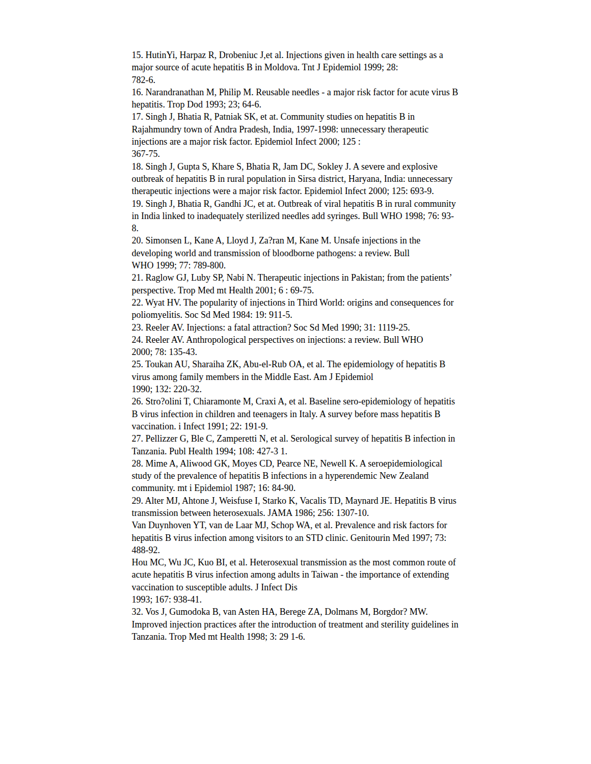15. HutinYi, Harpaz R, Drobeniuc J,et al. Injections given in health care settings as a major source of acute hepatitis B in Moldova. Tnt J Epidemiol 1999; 28:
782-6.
16. Narandranathan M, Philip M. Reusable needles - a major risk factor for acute virus B hepatitis. Trop Dod 1993; 23; 64-6.
17. Singh J, Bhatia R, Patniak SK, et at. Community studies on hepatitis B in Rajahmundry town of Andra Pradesh, India, 1997-1998: unnecessary therapeutic injections are a major risk factor. Epidemiol Infect 2000; 125 :
367-75.
18. Singh J, Gupta S, Khare S, Bhatia R, Jam DC, Sokley J. A severe and explosive outbreak of hepatitis B in rural population in Sirsa district, Haryana, India: unnecessary therapeutic injections were a major risk factor. Epidemiol Infect 2000; 125: 693-9.
19. Singh J, Bhatia R, Gandhi JC, et at. Outbreak of viral hepatitis B in rural community in India linked to inadequately sterilized needles add syringes. Bull WHO 1998; 76: 93-8.
20. Simonsen L, Kane A, Lloyd J, Za?ran M, Kane M. Unsafe injections in the developing world and transmission of bloodborne pathogens: a review. Bull
WHO 1999; 77: 789-800.
21. Raglow GJ, Luby SP, Nabi N. Therapeutic injections in Pakistan; from the patients’ perspective. Trop Med mt Health 2001; 6 : 69-75.
22. Wyat HV. The popularity of injections in Third World: origins and consequences for poliomyelitis. Soc Sd Med 1984: 19: 911-5.
23. Reeler AV. Injections: a fatal attraction? Soc Sd Med 1990; 31: 1119-25.
24. Reeler AV. Anthropological perspectives on injections: a review. Bull WHO
2000; 78: 135-43.
25. Toukan AU, Sharaiha ZK, Abu-el-Rub OA, et al. The epidemiology of hepatitis B virus among family members in the Middle East. Am J Epidemiol
1990; 132: 220-32.
26. Stro?olini T, Chiaramonte M, Craxi A, et al. Baseline sero-epidemiology of hepatitis B virus infection in children and teenagers in Italy. A survey before mass hepatitis B vaccination. i Infect 1991; 22: 191-9.
27. Pellizzer G, Ble C, Zamperetti N, et al. Serological survey of hepatitis B infection in Tanzania. Publ Health 1994; 108: 427-3 1.
28. Mime A, Aliwood GK, Moyes CD, Pearce NE, Newell K. A seroepidemiological study of the prevalence of hepatitis B infections in a hyperendemic New Zealand community. mt i Epidemiol 1987; 16: 84-90.
29. Alter MJ, Ahtone J, Weisfuse I, Starko K, Vacalis TD, Maynard JE. Hepatitis B virus transmission between heterosexuals. JAMA 1986; 256: 1307-10.
Van Duynhoven YT, van de Laar MJ, Schop WA, et al. Prevalence and risk factors for hepatitis B virus infection among visitors to an STD clinic. Genitourin Med 1997; 73: 488-92.
Hou MC, Wu JC, Kuo BI, et al. Heterosexual transmission as the most common route of acute hepatitis B virus infection among adults in Taiwan - the importance of extending vaccination to susceptible adults. J Infect Dis
1993; 167: 938-41.
32. Vos J, Gumodoka B, van Asten HA, Berege ZA, Dolmans M, Borgdor? MW. Improved injection practices after the introduction of treatment and sterility guidelines in Tanzania. Trop Med mt Health 1998; 3: 29 1-6.